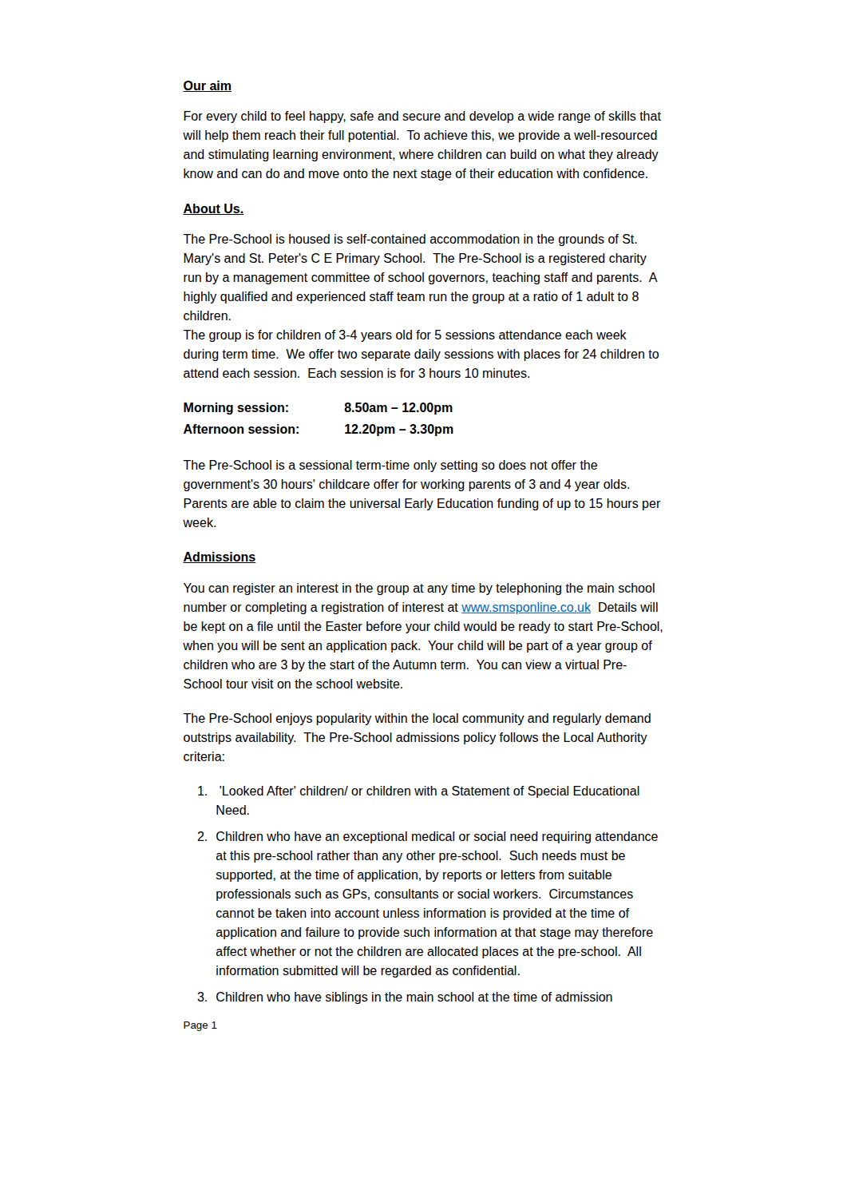Our aim
For every child to feel happy, safe and secure and develop a wide range of skills that will help them reach their full potential. To achieve this, we provide a well-resourced and stimulating learning environment, where children can build on what they already know and can do and move onto the next stage of their education with confidence.
About Us.
The Pre-School is housed is self-contained accommodation in the grounds of St. Mary's and St. Peter's C E Primary School. The Pre-School is a registered charity run by a management committee of school governors, teaching staff and parents. A highly qualified and experienced staff team run the group at a ratio of 1 adult to 8 children.
The group is for children of 3-4 years old for 5 sessions attendance each week during term time. We offer two separate daily sessions with places for 24 children to attend each session. Each session is for 3 hours 10 minutes.
| Morning session: | 8.50am – 12.00pm |
| Afternoon session: | 12.20pm – 3.30pm |
The Pre-School is a sessional term-time only setting so does not offer the government's 30 hours' childcare offer for working parents of 3 and 4 year olds. Parents are able to claim the universal Early Education funding of up to 15 hours per week.
Admissions
You can register an interest in the group at any time by telephoning the main school number or completing a registration of interest at www.smsponline.co.uk Details will be kept on a file until the Easter before your child would be ready to start Pre-School, when you will be sent an application pack. Your child will be part of a year group of children who are 3 by the start of the Autumn term. You can view a virtual Pre-School tour visit on the school website.
The Pre-School enjoys popularity within the local community and regularly demand outstrips availability. The Pre-School admissions policy follows the Local Authority criteria:
'Looked After' children/ or children with a Statement of Special Educational Need.
Children who have an exceptional medical or social need requiring attendance at this pre-school rather than any other pre-school. Such needs must be supported, at the time of application, by reports or letters from suitable professionals such as GPs, consultants or social workers. Circumstances cannot be taken into account unless information is provided at the time of application and failure to provide such information at that stage may therefore affect whether or not the children are allocated places at the pre-school. All information submitted will be regarded as confidential.
Children who have siblings in the main school at the time of admission
Page 1